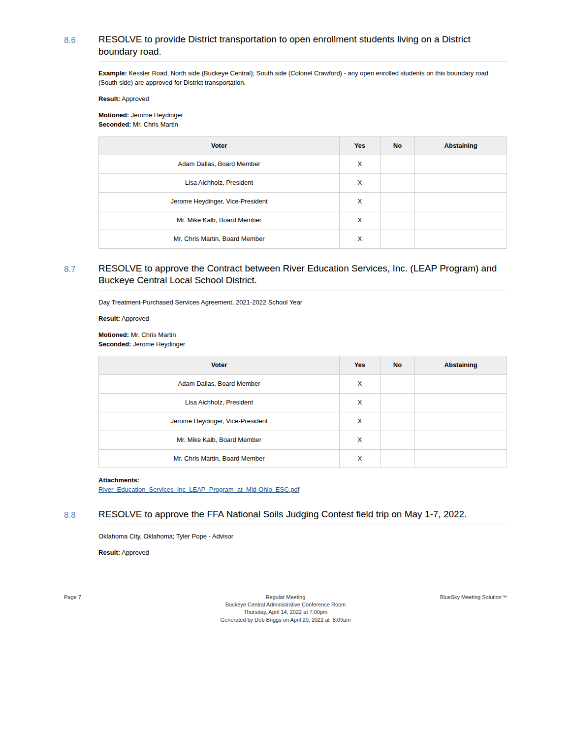8.6
RESOLVE to provide District transportation to open enrollment students living on a District boundary road.
Example: Kessler Road, North side (Buckeye Central); South side (Colonel Crawford) - any open enrolled students on this boundary road (South side) are approved for District transportation.
Result: Approved
Motioned: Jerome Heydinger
Seconded: Mr. Chris Martin
| Voter | Yes | No | Abstaining |
| --- | --- | --- | --- |
| Adam Dallas, Board Member | X | | |
| Lisa Aichholz, President | X | | |
| Jerome Heydinger, Vice-President | X | | |
| Mr. Mike Kalb, Board Member | X | | |
| Mr. Chris Martin, Board Member | X | | |
8.7
RESOLVE to approve the Contract between River Education Services, Inc. (LEAP Program) and Buckeye Central Local School District.
Day Treatment-Purchased Services Agreement, 2021-2022 School Year
Result: Approved
Motioned: Mr. Chris Martin
Seconded: Jerome Heydinger
| Voter | Yes | No | Abstaining |
| --- | --- | --- | --- |
| Adam Dallas, Board Member | X | | |
| Lisa Aichholz, President | X | | |
| Jerome Heydinger, Vice-President | X | | |
| Mr. Mike Kalb, Board Member | X | | |
| Mr. Chris Martin, Board Member | X | | |
Attachments:
River_Education_Services_Inc_LEAP_Program_at_Mid-Ohio_ESC.pdf
8.8
RESOLVE to approve the FFA National Soils Judging Contest field trip on May 1-7, 2022.
Oklahoma City, Oklahoma; Tyler Pope - Advisor
Result: Approved
Page 7
Regular Meeting
Buckeye Central Administrative Conference Room
Thursday, April 14, 2022 at 7:00pm
Generated by Deb Briggs on April 20, 2022 at 8:09am
BlueSky Meeting Solution™